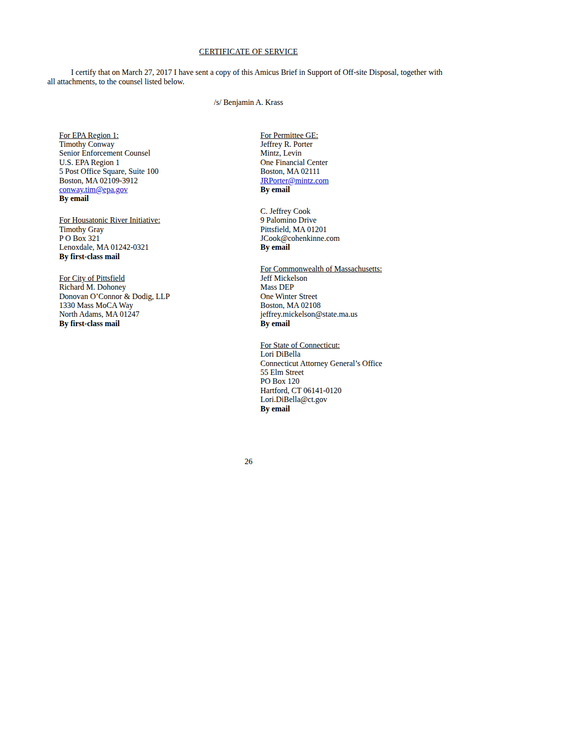CERTIFICATE OF SERVICE
I certify that on March 27, 2017 I have sent a copy of this Amicus Brief in Support of Off-site Disposal, together with all attachments, to the counsel listed below.
/s/ Benjamin A. Krass
| For EPA Region 1: Timothy Conway Senior Enforcement Counsel U.S. EPA Region 1 5 Post Office Square, Suite 100 Boston, MA 02109-3912 conway.tim@epa.gov By email For Housatonic River Initiative: Timothy Gray P O Box 321 Lenoxdale, MA 01242-0321 By first-class mail For City of Pittsfield Richard M. Dohoney Donovan O’Connor & Dodig, LLP 1330 Mass MoCA Way North Adams, MA 01247 By first-class mail | For Permittee GE: Jeffrey R. Porter Mintz, Levin One Financial Center Boston, MA 02111 JRPorter@mintz.com By email C. Jeffrey Cook 9 Palomino Drive Pittsfield, MA 01201 JCook@cohenkinne.com By email For Commonwealth of Massachusetts: Jeff Mickelson Mass DEP One Winter Street Boston, MA 02108 jeffrey.mickelson@state.ma.us By email For State of Connecticut: Lori DiBella Connecticut Attorney General’s Office 55 Elm Street PO Box 120 Hartford, CT 06141-0120 Lori.DiBella@ct.gov By email |
26